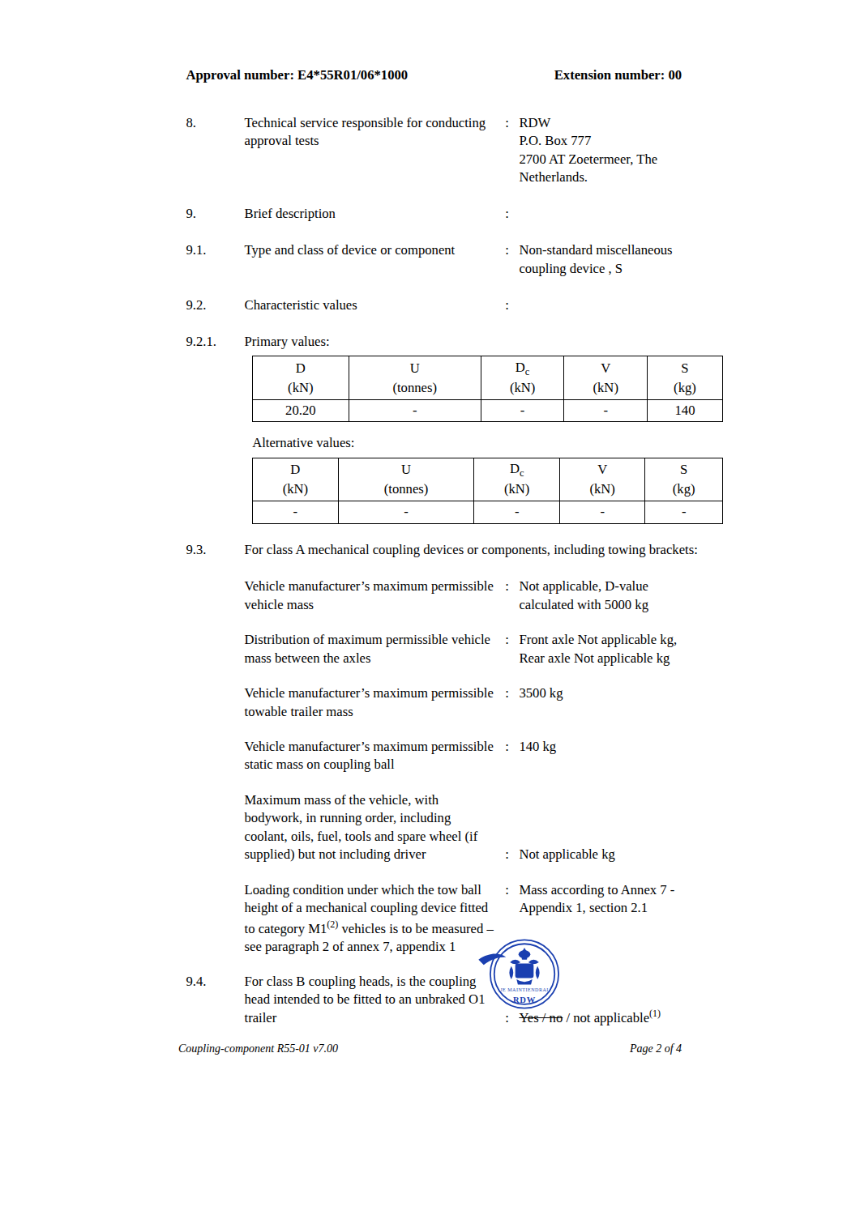Approval number: E4*55R01/06*1000
Extension number: 00
8.
Technical service responsible for conducting approval tests
:
RDW P.O. Box 777 2700 AT Zoetermeer, The Netherlands.
9.
Brief description
:
9.1.
Type and class of device or component
:
Non-standard miscellaneous coupling device , S
9.2.
Characteristic values
:
9.2.1.
Primary values:
| D | U | D c | V | S |
| (kN) | (tonnes) | (kN) | (kN) | (kg) |
| 20.20 | - | - | - | 140 |
Alternative values:
| D | U | D c | V | S |
| (kN) | (tonnes) | (kN) | (kN) | (kg) |
| - | - | - | - | - |
9.3.
For class A mechanical coupling devices or components, including towing brackets:
Vehicle manufacturer’s maximum permissible vehicle mass
:
Not applicable, D-value calculated with 5000 kg
Distribution of maximum permissible vehicle mass between the axles
:
Front axle Not applicable kg, Rear axle Not applicable kg
Vehicle manufacturer’s maximum permissible towable trailer mass
:
3500 kg
Vehicle manufacturer’s maximum permissible static mass on coupling ball
:
140 kg
Maximum mass of the vehicle, with bodywork, in running order, including coolant, oils, fuel, tools and spare wheel (if supplied) but not including driver
:
Not applicable kg
Loading condition under which the tow ball height of a mechanical coupling device fitted to category M1(2) vehicles is to be measured – see paragraph 2 of annex 7, appendix 1
:
Mass according to Annex 7 - Appendix 1, section 2.1
9.4.
For class B coupling heads, is the coupling head intended to be fitted to an unbraked O1 trailer
:
Yes / no / not applicable(1)
JE MAINTIENDRAI RDW
Coupling-component R55-01 v7.00
Page 2 of 4